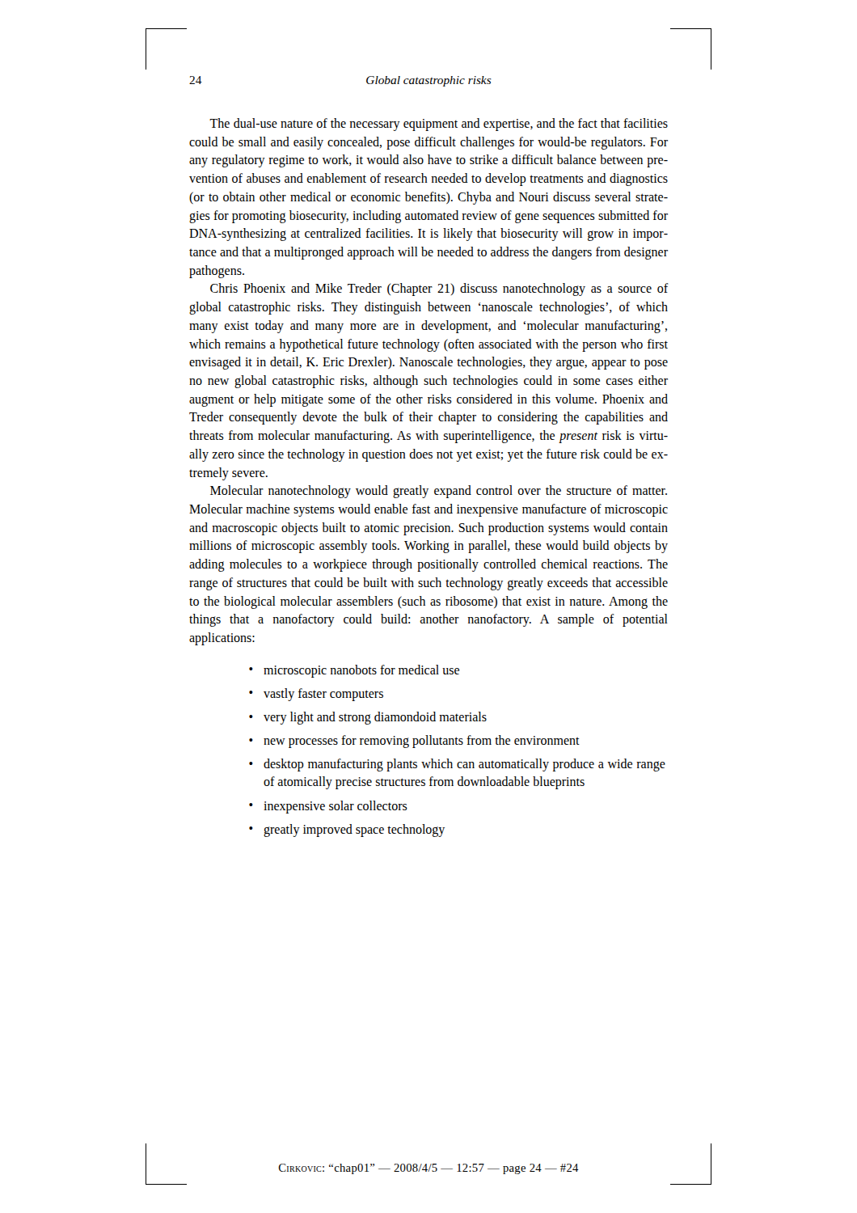24 Global catastrophic risks
The dual-use nature of the necessary equipment and expertise, and the fact that facilities could be small and easily concealed, pose difficult challenges for would-be regulators. For any regulatory regime to work, it would also have to strike a difficult balance between prevention of abuses and enablement of research needed to develop treatments and diagnostics (or to obtain other medical or economic benefits). Chyba and Nouri discuss several strategies for promoting biosecurity, including automated review of gene sequences submitted for DNA-synthesizing at centralized facilities. It is likely that biosecurity will grow in importance and that a multipronged approach will be needed to address the dangers from designer pathogens.
Chris Phoenix and Mike Treder (Chapter 21) discuss nanotechnology as a source of global catastrophic risks. They distinguish between ‘nanoscale technologies’, of which many exist today and many more are in development, and ‘molecular manufacturing’, which remains a hypothetical future technology (often associated with the person who first envisaged it in detail, K. Eric Drexler). Nanoscale technologies, they argue, appear to pose no new global catastrophic risks, although such technologies could in some cases either augment or help mitigate some of the other risks considered in this volume. Phoenix and Treder consequently devote the bulk of their chapter to considering the capabilities and threats from molecular manufacturing. As with superintelligence, the present risk is virtually zero since the technology in question does not yet exist; yet the future risk could be extremely severe.
Molecular nanotechnology would greatly expand control over the structure of matter. Molecular machine systems would enable fast and inexpensive manufacture of microscopic and macroscopic objects built to atomic precision. Such production systems would contain millions of microscopic assembly tools. Working in parallel, these would build objects by adding molecules to a workpiece through positionally controlled chemical reactions. The range of structures that could be built with such technology greatly exceeds that accessible to the biological molecular assemblers (such as ribosome) that exist in nature. Among the things that a nanofactory could build: another nanofactory. A sample of potential applications:
microscopic nanobots for medical use
vastly faster computers
very light and strong diamondoid materials
new processes for removing pollutants from the environment
desktop manufacturing plants which can automatically produce a wide range of atomically precise structures from downloadable blueprints
inexpensive solar collectors
greatly improved space technology
Cirkovic: “chap01” — 2008/4/5 — 12:57 — page 24 — #24